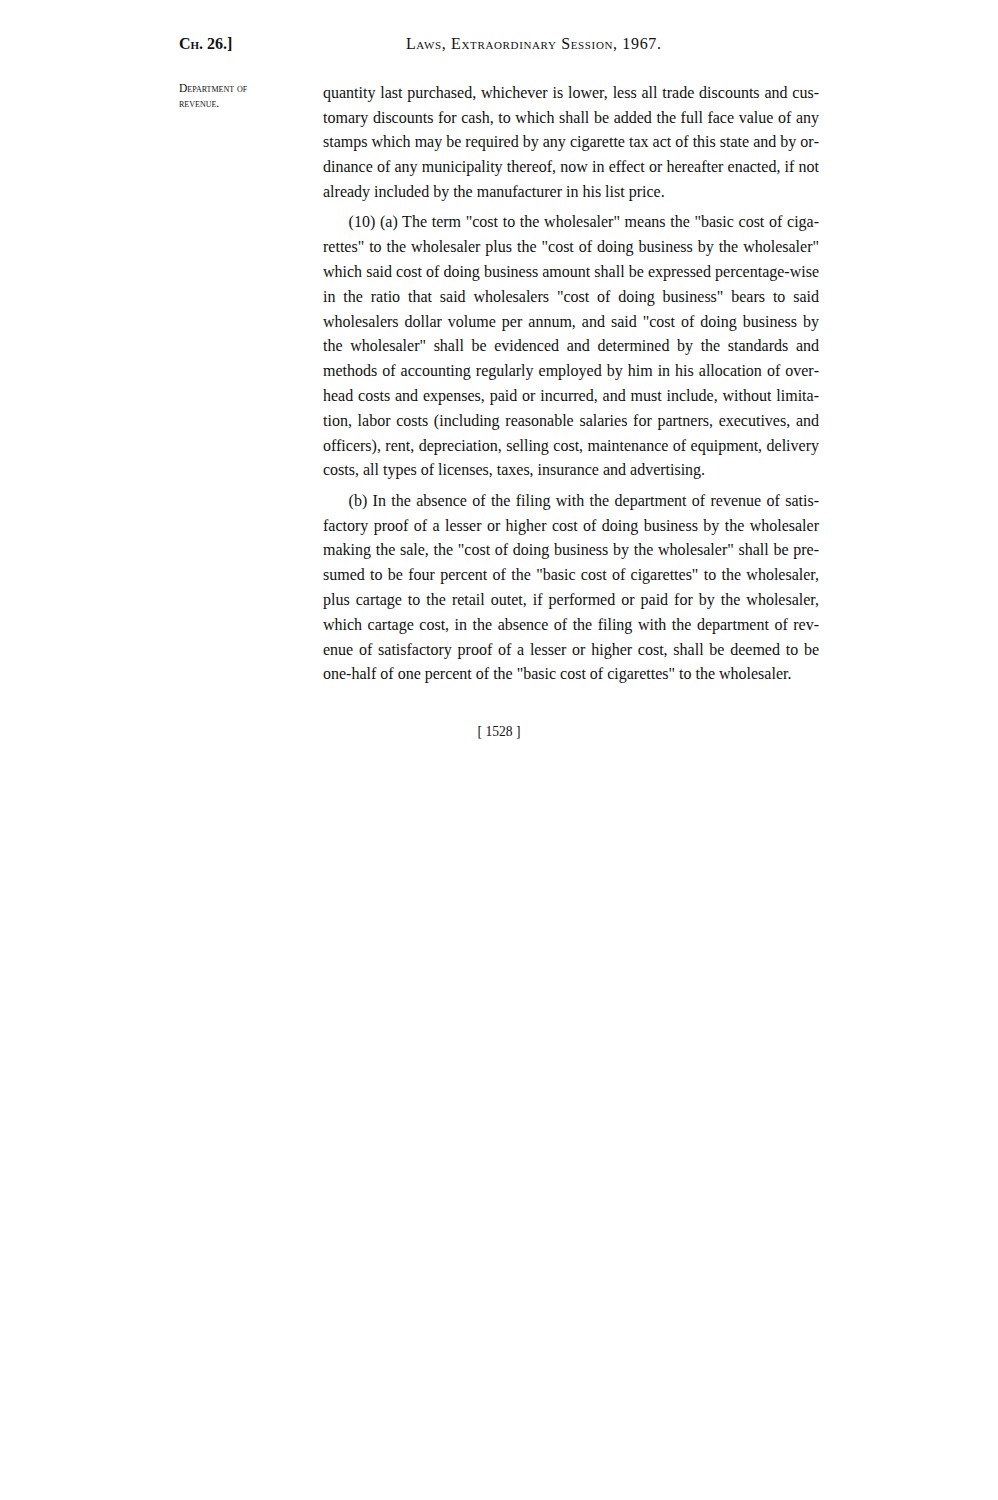Ch. 26.] Laws, Extraordinary Session, 1967.
Department of revenue.
quantity last purchased, whichever is lower, less all trade discounts and customary discounts for cash, to which shall be added the full face value of any stamps which may be required by any cigarette tax act of this state and by ordinance of any municipality thereof, now in effect or hereafter enacted, if not already included by the manufacturer in his list price.
(10) (a) The term "cost to the wholesaler" means the "basic cost of cigarettes" to the wholesaler plus the "cost of doing business by the wholesaler" which said cost of doing business amount shall be expressed percentage-wise in the ratio that said wholesalers "cost of doing business" bears to said wholesalers dollar volume per annum, and said "cost of doing business by the wholesaler" shall be evidenced and determined by the standards and methods of accounting regularly employed by him in his allocation of overhead costs and expenses, paid or incurred, and must include, without limitation, labor costs (including reasonable salaries for partners, executives, and officers), rent, depreciation, selling cost, maintenance of equipment, delivery costs, all types of licenses, taxes, insurance and advertising.
(b) In the absence of the filing with the department of revenue of satisfactory proof of a lesser or higher cost of doing business by the wholesaler making the sale, the "cost of doing business by the wholesaler" shall be presumed to be four percent of the "basic cost of cigarettes" to the wholesaler, plus cartage to the retail outet, if performed or paid for by the wholesaler, which cartage cost, in the absence of the filing with the department of revenue of satisfactory proof of a lesser or higher cost, shall be deemed to be one-half of one percent of the "basic cost of cigarettes" to the wholesaler.
[ 1528 ]